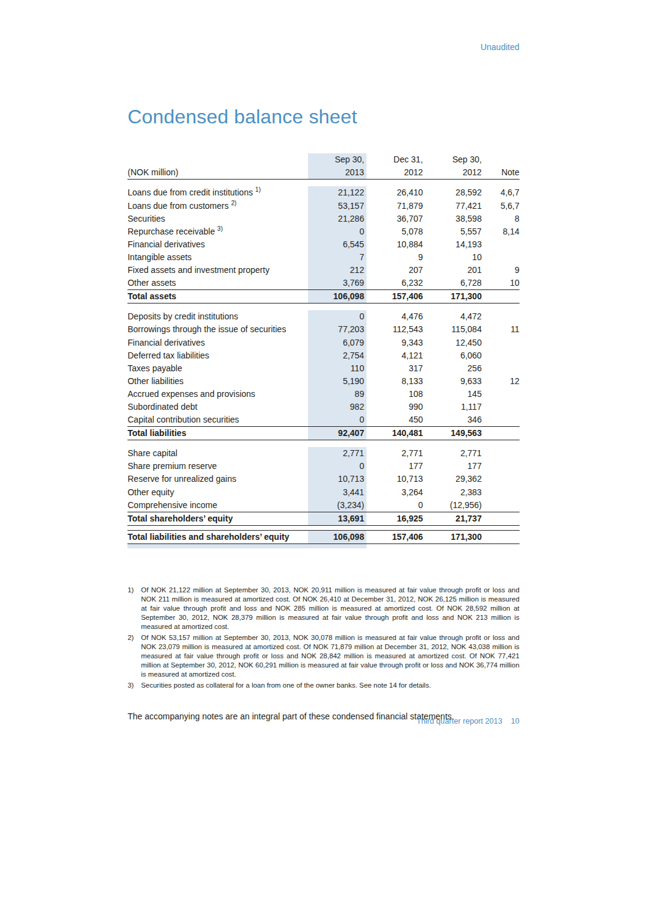Unaudited
Condensed balance sheet
| | Sep 30, | Dec 31, | Sep 30, | |
| (NOK million) | 2013 | 2012 | 2012 | Note |
| Loans due from credit institutions 1) | 21,122 | 26,410 | 28,592 | 4,6,7 |
| Loans due from customers 2) | 53,157 | 71,879 | 77,421 | 5,6,7 |
| Securities | 21,286 | 36,707 | 38,598 | 8 |
| Repurchase receivable 3) | 0 | 5,078 | 5,557 | 8,14 |
| Financial derivatives | 6,545 | 10,884 | 14,193 | |
| Intangible assets | 7 | 9 | 10 | |
| Fixed assets and investment property | 212 | 207 | 201 | 9 |
| Other assets | 3,769 | 6,232 | 6,728 | 10 |
| Total assets | 106,098 | 157,406 | 171,300 | |
| Deposits by credit institutions | 0 | 4,476 | 4,472 | |
| Borrowings through the issue of securities | 77,203 | 112,543 | 115,084 | 11 |
| Financial derivatives | 6,079 | 9,343 | 12,450 | |
| Deferred tax liabilities | 2,754 | 4,121 | 6,060 | |
| Taxes payable | 110 | 317 | 256 | |
| Other liabilities | 5,190 | 8,133 | 9,633 | 12 |
| Accrued expenses and provisions | 89 | 108 | 145 | |
| Subordinated debt | 982 | 990 | 1,117 | |
| Capital contribution securities | 0 | 450 | 346 | |
| Total liabilities | 92,407 | 140,481 | 149,563 | |
| Share capital | 2,771 | 2,771 | 2,771 | |
| Share premium reserve | 0 | 177 | 177 | |
| Reserve for unrealized gains | 10,713 | 10,713 | 29,362 | |
| Other equity | 3,441 | 3,264 | 2,383 | |
| Comprehensive income | (3,234) | 0 | (12,956) | |
| Total shareholders’ equity | 13,691 | 16,925 | 21,737 | |
| Total liabilities and shareholders’ equity | 106,098 | 157,406 | 171,300 | |
1) Of NOK 21,122 million at September 30, 2013, NOK 20,911 million is measured at fair value through profit or loss and NOK 211 million is measured at amortized cost. Of NOK 26,410 at December 31, 2012, NOK 26,125 million is measured at fair value through profit and loss and NOK 285 million is measured at amortized cost. Of NOK 28,592 million at September 30, 2012, NOK 28,379 million is measured at fair value through profit and loss and NOK 213 million is measured at amortized cost.
2) Of NOK 53,157 million at September 30, 2013, NOK 30,078 million is measured at fair value through profit or loss and NOK 23,079 million is measured at amortized cost. Of NOK 71,879 million at December 31, 2012, NOK 43,038 million is measured at fair value through profit or loss and NOK 28,842 million is measured at amortized cost. Of NOK 77,421 million at September 30, 2012, NOK 60,291 million is measured at fair value through profit or loss and NOK 36,774 million is measured at amortized cost.
3) Securities posted as collateral for a loan from one of the owner banks. See note 14 for details.
The accompanying notes are an integral part of these condensed financial statements.
Third quarter report 201310